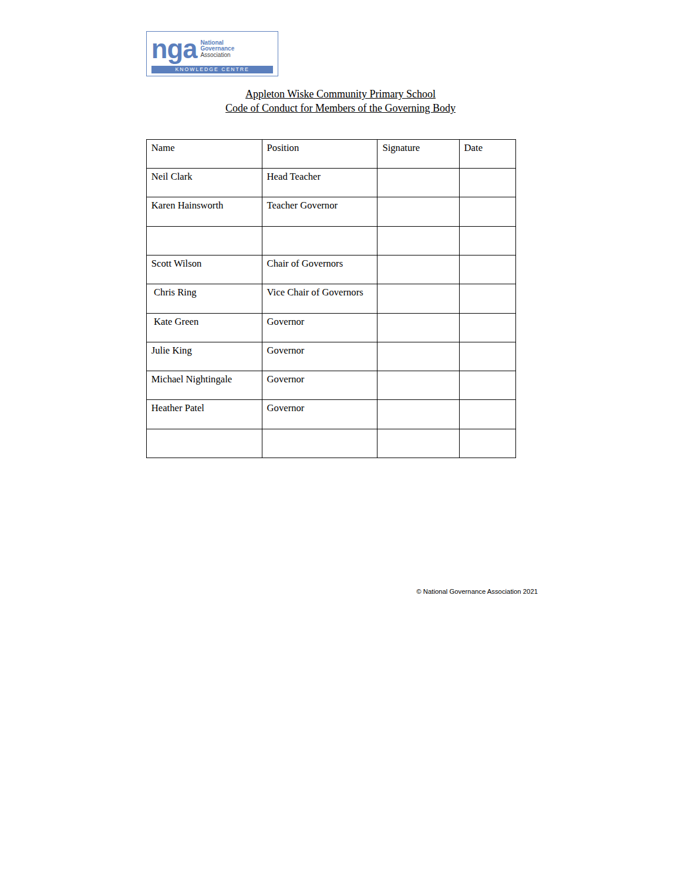ngа National
Governance
Association
KNOWLEDGE CENTRE
Appleton Wiske Community Primary School Code of Conduct for Members of the Governing Body
| Name | Position | Signature | Date |
| Neil Clark | Head Teacher | | |
| Karen Hainsworth | Teacher Governor | | |
| Scott Wilson | Chair of Governors | | |
| Chris Ring | Vice Chair of Governors | | |
| Kate Green | Governor | | |
| Julie King | Governor | | |
| Michael Nightingale | Governor | | |
| Heather Patel | Governor | | |
© National Governance Association 2021